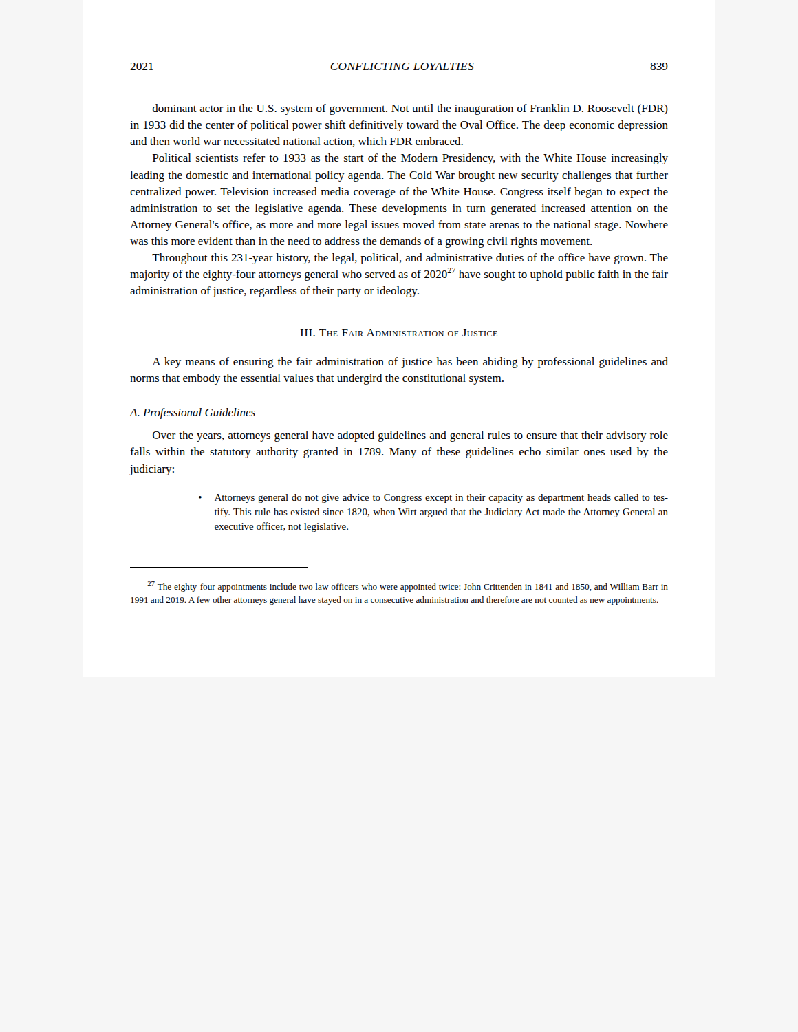2021 CONFLICTING LOYALTIES 839
dominant actor in the U.S. system of government. Not until the inauguration of Franklin D. Roosevelt (FDR) in 1933 did the center of political power shift definitively toward the Oval Office. The deep economic depression and then world war necessitated national action, which FDR embraced.
Political scientists refer to 1933 as the start of the Modern Presidency, with the White House increasingly leading the domestic and international policy agenda. The Cold War brought new security challenges that further centralized power. Television increased media coverage of the White House. Congress itself began to expect the administration to set the legislative agenda. These developments in turn generated increased attention on the Attorney General's office, as more and more legal issues moved from state arenas to the national stage. Nowhere was this more evident than in the need to address the demands of a growing civil rights movement.
Throughout this 231-year history, the legal, political, and administrative duties of the office have grown. The majority of the eighty-four attorneys general who served as of 202027 have sought to uphold public faith in the fair administration of justice, regardless of their party or ideology.
III. The Fair Administration of Justice
A key means of ensuring the fair administration of justice has been abiding by professional guidelines and norms that embody the essential values that undergird the constitutional system.
A. Professional Guidelines
Over the years, attorneys general have adopted guidelines and general rules to ensure that their advisory role falls within the statutory authority granted in 1789. Many of these guidelines echo similar ones used by the judiciary:
Attorneys general do not give advice to Congress except in their capacity as department heads called to testify. This rule has existed since 1820, when Wirt argued that the Judiciary Act made the Attorney General an executive officer, not legislative.
27 The eighty-four appointments include two law officers who were appointed twice: John Crittenden in 1841 and 1850, and William Barr in 1991 and 2019. A few other attorneys general have stayed on in a consecutive administration and therefore are not counted as new appointments.